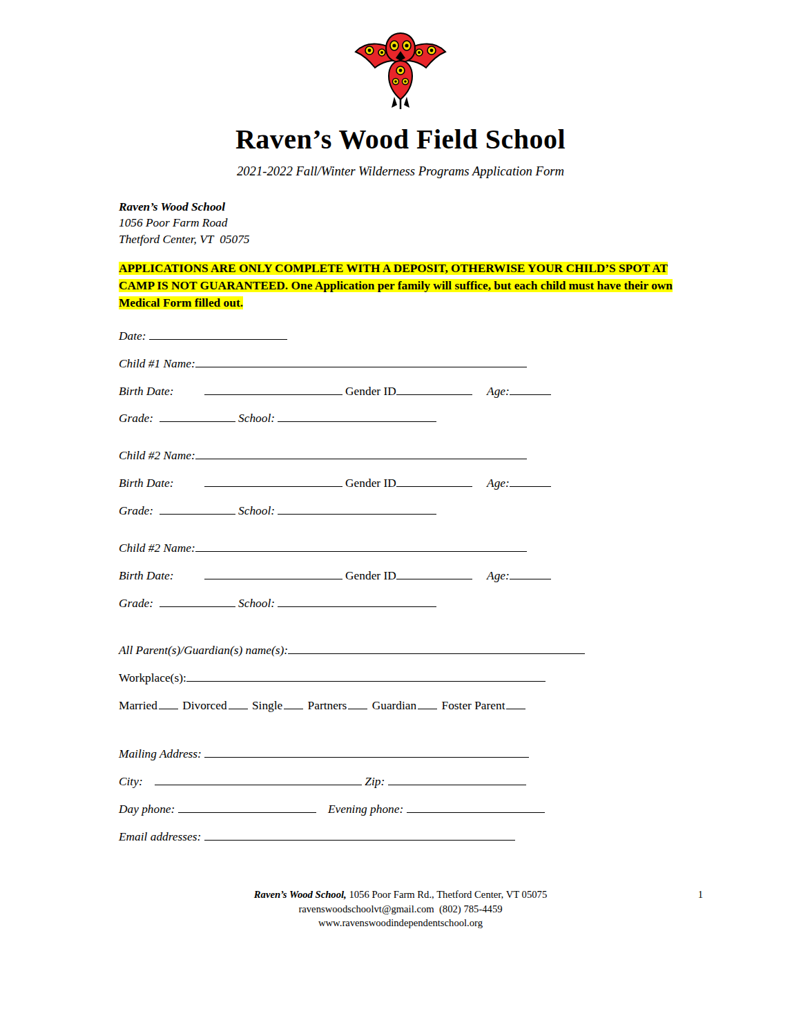Raven’s Wood Field School
2021-2022 Fall/Winter Wilderness Programs Application Form
Raven’s Wood School
1056 Poor Farm Road
Thetford Center, VT 05075
APPLICATIONS ARE ONLY COMPLETE WITH A DEPOSIT, OTHERWISE YOUR CHILD’S SPOT AT CAMP IS NOT GUARANTEED. One Application per family will suffice, but each child must have their own Medical Form filled out.
Date:
Child #1 Name:
Birth Date: Gender ID Age:
Grade: School:
Child #2 Name:
Birth Date: Gender ID Age:
Grade: School:
Child #2 Name:
Birth Date: Gender ID Age:
Grade: School:
All Parent(s)/Guardian(s) name(s):
Workplace(s):
Married Divorced Single Partners Guardian Foster Parent
Mailing Address:
City: Zip:
Day phone: Evening phone:
Email addresses:
1 Raven’s Wood School, 1056 Poor Farm Rd., Thetford Center, VT 05075
ravenswoodschoolvt@gmail.com (802) 785-4459
www.ravenswoodindependentschool.org